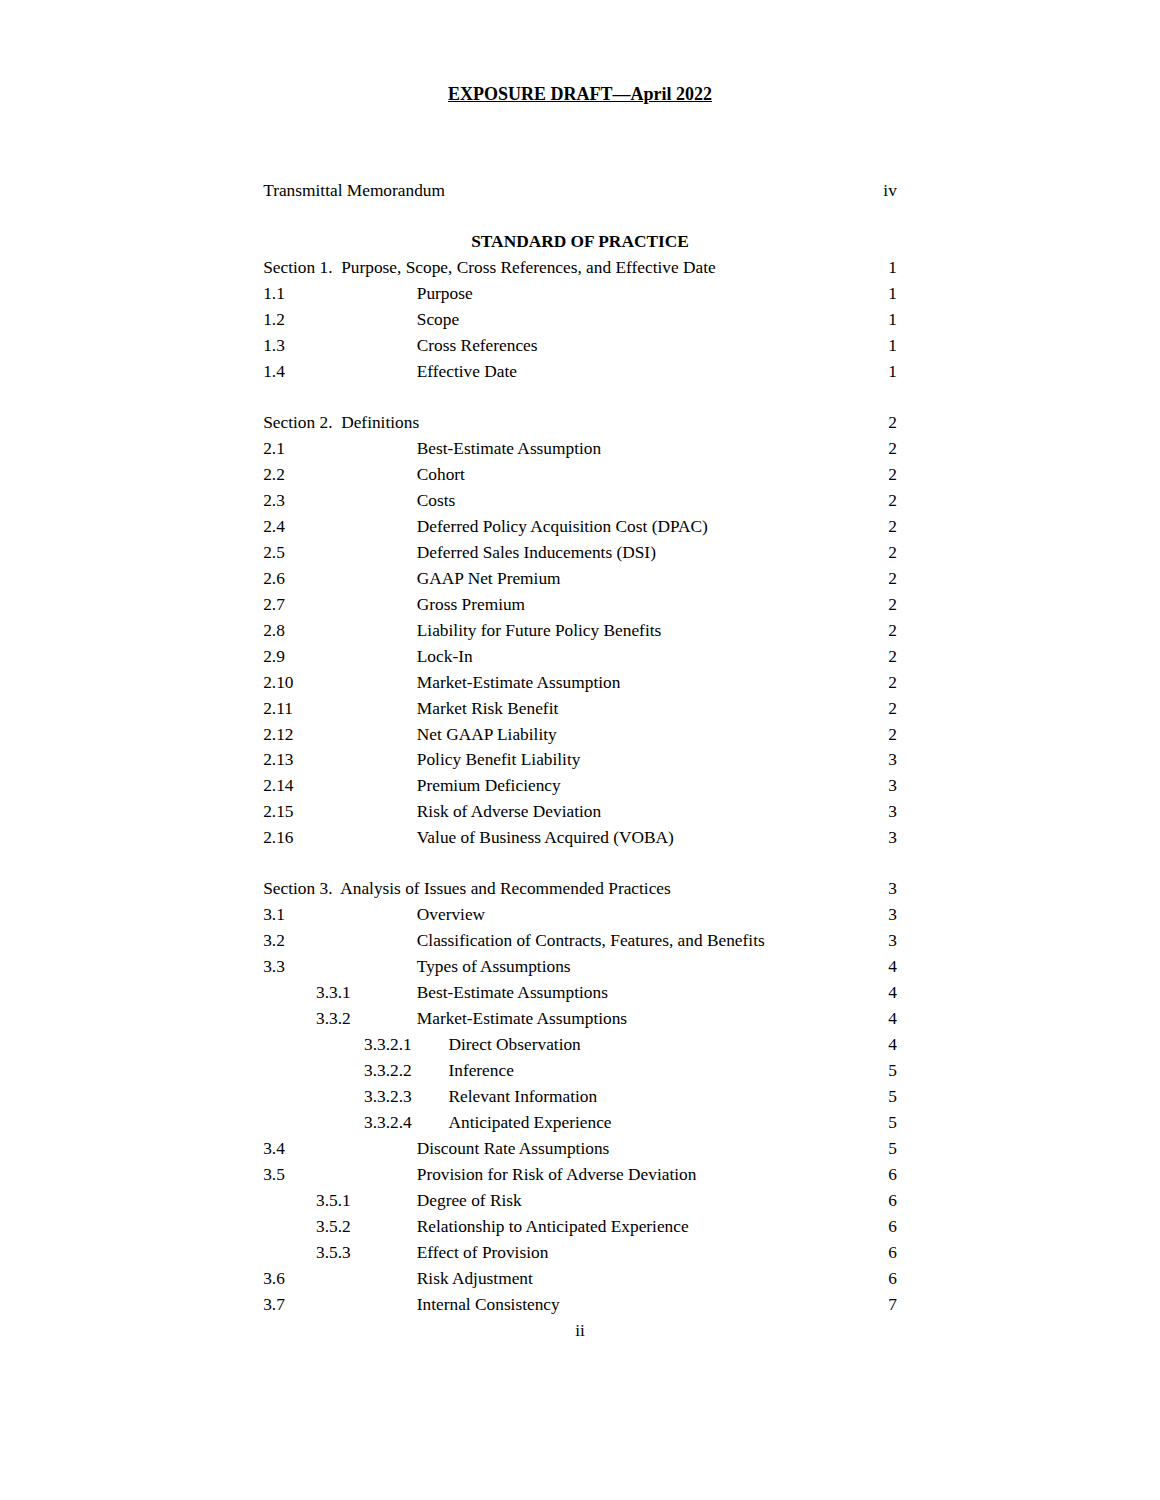EXPOSURE DRAFT—April 2022
| Transmittal Memorandum | iv |
| STANDARD OF PRACTICE |
| Section 1. Purpose, Scope, Cross References, and Effective Date | 1 |
| 1.1 | Purpose | 1 |
| 1.2 | Scope | 1 |
| 1.3 | Cross References | 1 |
| 1.4 | Effective Date | 1 |
| Section 2. Definitions | 2 |
| 2.1 | Best-Estimate Assumption | 2 |
| 2.2 | Cohort | 2 |
| 2.3 | Costs | 2 |
| 2.4 | Deferred Policy Acquisition Cost (DPAC) | 2 |
| 2.5 | Deferred Sales Inducements (DSI) | 2 |
| 2.6 | GAAP Net Premium | 2 |
| 2.7 | Gross Premium | 2 |
| 2.8 | Liability for Future Policy Benefits | 2 |
| 2.9 | Lock-In | 2 |
| 2.10 | Market-Estimate Assumption | 2 |
| 2.11 | Market Risk Benefit | 2 |
| 2.12 | Net GAAP Liability | 2 |
| 2.13 | Policy Benefit Liability | 3 |
| 2.14 | Premium Deficiency | 3 |
| 2.15 | Risk of Adverse Deviation | 3 |
| 2.16 | Value of Business Acquired (VOBA) | 3 |
| Section 3. Analysis of Issues and Recommended Practices | 3 |
| 3.1 | Overview | 3 |
| 3.2 | Classification of Contracts, Features, and Benefits | 3 |
| 3.3 | Types of Assumptions | 4 |
| 3.3.1 | Best-Estimate Assumptions | 4 |
| 3.3.2 | Market-Estimate Assumptions | 4 |
| 3.3.2.1 | Direct Observation | 4 |
| 3.3.2.2 | Inference | 5 |
| 3.3.2.3 | Relevant Information | 5 |
| 3.3.2.4 | Anticipated Experience | 5 |
| 3.4 | Discount Rate Assumptions | 5 |
| 3.5 | Provision for Risk of Adverse Deviation | 6 |
| 3.5.1 | Degree of Risk | 6 |
| 3.5.2 | Relationship to Anticipated Experience | 6 |
| 3.5.3 | Effect of Provision | 6 |
| 3.6 | Risk Adjustment | 6 |
| 3.7 | Internal Consistency | 7 |
ii